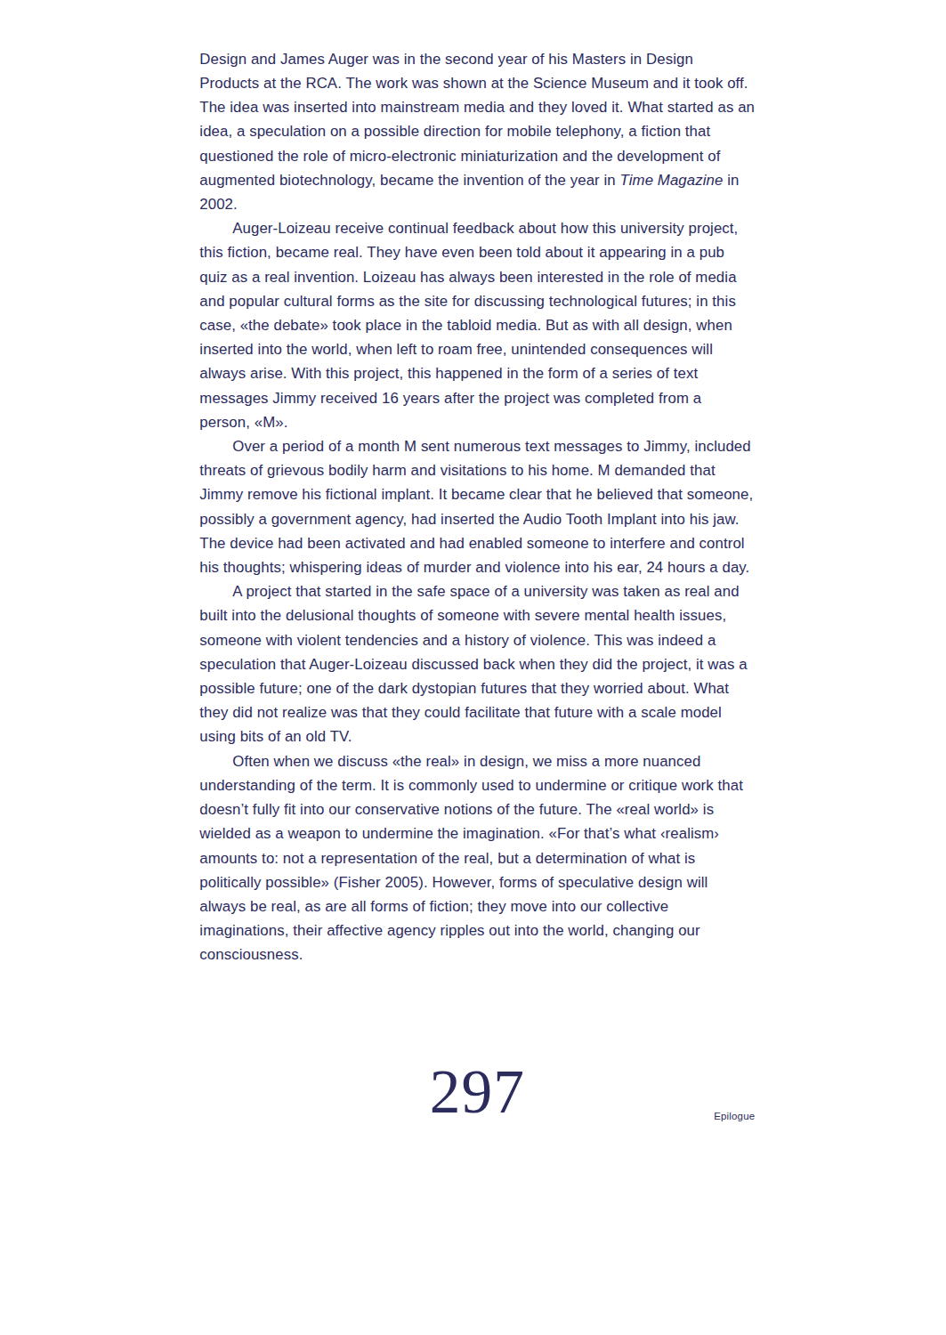Design and James Auger was in the second year of his Masters in Design Products at the RCA. The work was shown at the Science Museum and it took off. The idea was inserted into mainstream media and they loved it. What started as an idea, a speculation on a possible direction for mobile telephony, a fiction that questioned the role of micro-electronic miniaturization and the development of augmented biotechnology, became the invention of the year in Time Magazine in 2002.
Auger-Loizeau receive continual feedback about how this university project, this fiction, became real. They have even been told about it appearing in a pub quiz as a real invention. Loizeau has always been interested in the role of media and popular cultural forms as the site for discussing technological futures; in this case, «the debate» took place in the tabloid media. But as with all design, when inserted into the world, when left to roam free, unintended consequences will always arise. With this project, this happened in the form of a series of text messages Jimmy received 16 years after the project was completed from a person, «M».
Over a period of a month M sent numerous text messages to Jimmy, included threats of grievous bodily harm and visitations to his home. M demanded that Jimmy remove his fictional implant. It became clear that he believed that someone, possibly a government agency, had inserted the Audio Tooth Implant into his jaw. The device had been activated and had enabled someone to interfere and control his thoughts; whispering ideas of murder and violence into his ear, 24 hours a day.
A project that started in the safe space of a university was taken as real and built into the delusional thoughts of someone with severe mental health issues, someone with violent tendencies and a history of violence. This was indeed a speculation that Auger-Loizeau discussed back when they did the project, it was a possible future; one of the dark dystopian futures that they worried about. What they did not realize was that they could facilitate that future with a scale model using bits of an old TV.
Often when we discuss «the real» in design, we miss a more nuanced understanding of the term. It is commonly used to undermine or critique work that doesn’t fully fit into our conservative notions of the future. The «real world» is wielded as a weapon to undermine the imagination. «For that’s what ‹realism› amounts to: not a representation of the real, but a determination of what is politically possible» (Fisher 2005). However, forms of speculative design will always be real, as are all forms of fiction; they move into our collective imaginations, their affective agency ripples out into the world, changing our consciousness.
297
Epilogue